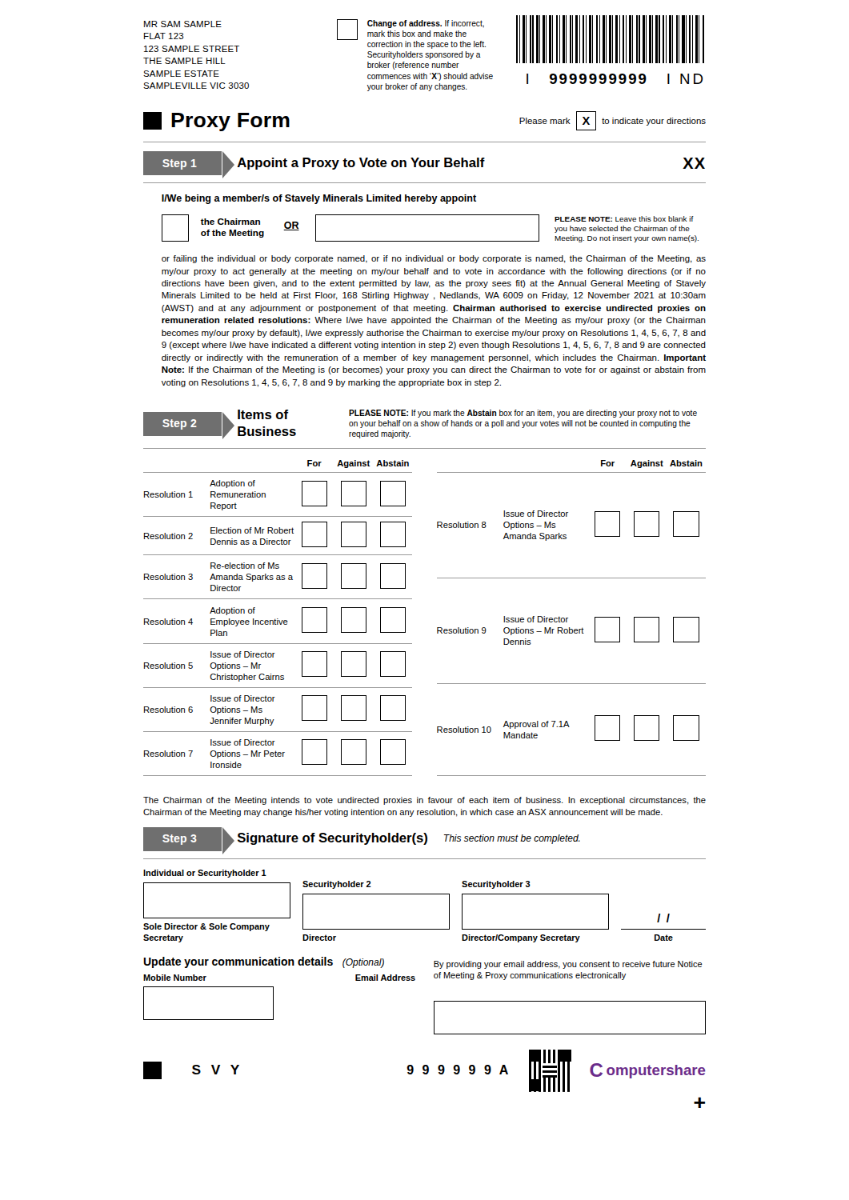MR SAM SAMPLE
FLAT 123
123 SAMPLE STREET
THE SAMPLE HILL
SAMPLE ESTATE
SAMPLEVILLE VIC 3030
Change of address. If incorrect, mark this box and make the correction in the space to the left. Securityholders sponsored by a broker (reference number commences with ‘X’) should advise your broker of any changes.
I 9999999999 I ND
Proxy Form
Please mark X to indicate your directions
Step 1
Appoint a Proxy to Vote on Your Behalf
XX
I/We being a member/s of Stavely Minerals Limited hereby appoint
the Chairman
of the Meeting
OR
PLEASE NOTE: Leave this box blank if you have selected the Chairman of the Meeting. Do not insert your own name(s).
or failing the individual or body corporate named, or if no individual or body corporate is named, the Chairman of the Meeting, as my/our proxy to act generally at the meeting on my/our behalf and to vote in accordance with the following directions (or if no directions have been given, and to the extent permitted by law, as the proxy sees fit) at the Annual General Meeting of Stavely Minerals Limited to be held at First Floor, 168 Stirling Highway , Nedlands, WA 6009 on Friday, 12 November 2021 at 10:30am (AWST) and at any adjournment or postponement of that meeting. Chairman authorised to exercise undirected proxies on remuneration related resolutions: Where I/we have appointed the Chairman of the Meeting as my/our proxy (or the Chairman becomes my/our proxy by default), I/we expressly authorise the Chairman to exercise my/our proxy on Resolutions 1, 4, 5, 6, 7, 8 and 9 (except where I/we have indicated a different voting intention in step 2) even though Resolutions 1, 4, 5, 6, 7, 8 and 9 are connected directly or indirectly with the remuneration of a member of key management personnel, which includes the Chairman. Important Note: If the Chairman of the Meeting is (or becomes) your proxy you can direct the Chairman to vote for or against or abstain from voting on Resolutions 1, 4, 5, 6, 7, 8 and 9 by marking the appropriate box in step 2.
Step 2
Items of Business
PLEASE NOTE: If you mark the Abstain box for an item, you are directing your proxy not to vote on your behalf on a show of hands or a poll and your votes will not be counted in computing the required majority.
| | | For | Against | Abstain |
| --- | --- | --- | --- | --- |
| Resolution 1 | Adoption of Remuneration Report | | | |
| Resolution 2 | Election of Mr Robert Dennis as a Director | | | |
| Resolution 3 | Re-election of Ms Amanda Sparks as a Director | | | |
| Resolution 4 | Adoption of Employee Incentive Plan | | | |
| Resolution 5 | Issue of Director Options – Mr Christopher Cairns | | | |
| Resolution 6 | Issue of Director Options – Ms Jennifer Murphy | | | |
| Resolution 7 | Issue of Director Options – Mr Peter Ironside | | | |
| | | For | Against | Abstain |
| --- | --- | --- | --- | --- |
| Resolution 8 | Issue of Director Options – Ms Amanda Sparks | | | |
| Resolution 9 | Issue of Director Options – Mr Robert Dennis | | | |
| Resolution 10 | Approval of 7.1A Mandate | | | |
The Chairman of the Meeting intends to vote undirected proxies in favour of each item of business. In exceptional circumstances, the Chairman of the Meeting may change his/her voting intention on any resolution, in which case an ASX announcement will be made.
Step 3
Signature of Securityholder(s)
This section must be completed.
Individual or Securityholder 1
Sole Director & Sole Company Secretary
Securityholder 2
Director
Securityholder 3
Director/Company Secretary
//
Date
Update your communication details (Optional)
Mobile Number
Email Address
By providing your email address, you consent to receive future Notice of Meeting & Proxy communications electronically
S V Y 9 9 9 9 9 9 A Computershare
+